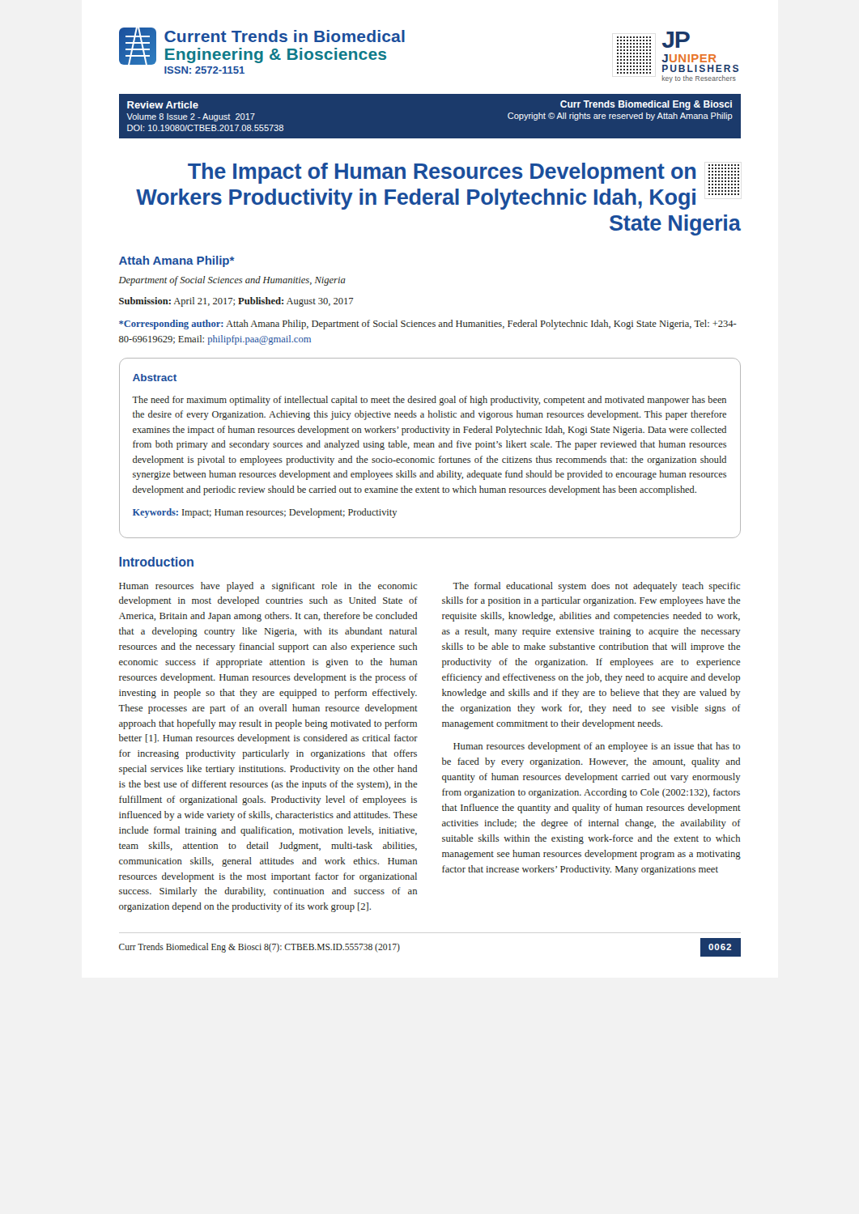Current Trends in Biomedical
Engineering & Biosciences
ISSN: 2572-1151
JP
JUNIPER
PUBLISHERS
key to the Researchers
Review Article
Volume 8 Issue 2 - August 2017
DOI: 10.19080/CTBEB.2017.08.555738
Curr Trends Biomedical Eng & Biosci
Copyright © All rights are reserved by Attah Amana Philip
The Impact of Human Resources Development on Workers Productivity in Federal Polytechnic Idah, Kogi State Nigeria
Attah Amana Philip*
Department of Social Sciences and Humanities, Nigeria
Submission: April 21, 2017; Published: August 30, 2017
*Corresponding author: Attah Amana Philip, Department of Social Sciences and Humanities, Federal Polytechnic Idah, Kogi State Nigeria, Tel: +234-80-69619629; Email: philipfpi.paa@gmail.com
Abstract
The need for maximum optimality of intellectual capital to meet the desired goal of high productivity, competent and motivated manpower has been the desire of every Organization. Achieving this juicy objective needs a holistic and vigorous human resources development. This paper therefore examines the impact of human resources development on workers’ productivity in Federal Polytechnic Idah, Kogi State Nigeria. Data were collected from both primary and secondary sources and analyzed using table, mean and five point’s likert scale. The paper reviewed that human resources development is pivotal to employees productivity and the socio-economic fortunes of the citizens thus recommends that: the organization should synergize between human resources development and employees skills and ability, adequate fund should be provided to encourage human resources development and periodic review should be carried out to examine the extent to which human resources development has been accomplished.
Keywords: Impact; Human resources; Development; Productivity
Introduction
Human resources have played a significant role in the economic development in most developed countries such as United State of America, Britain and Japan among others. It can, therefore be concluded that a developing country like Nigeria, with its abundant natural resources and the necessary financial support can also experience such economic success if appropriate attention is given to the human resources development. Human resources development is the process of investing in people so that they are equipped to perform effectively. These processes are part of an overall human resource development approach that hopefully may result in people being motivated to perform better [1]. Human resources development is considered as critical factor for increasing productivity particularly in organizations that offers special services like tertiary institutions. Productivity on the other hand is the best use of different resources (as the inputs of the system), in the fulfillment of organizational goals. Productivity level of employees is influenced by a wide variety of skills, characteristics and attitudes. These include formal training and qualification, motivation levels, initiative, team skills, attention to detail Judgment, multi-task abilities, communication skills, general attitudes and work ethics. Human resources development is the most important factor for organizational success. Similarly the durability, continuation and success of an organization depend on the productivity of its work group [2].
The formal educational system does not adequately teach specific skills for a position in a particular organization. Few employees have the requisite skills, knowledge, abilities and competencies needed to work, as a result, many require extensive training to acquire the necessary skills to be able to make substantive contribution that will improve the productivity of the organization. If employees are to experience efficiency and effectiveness on the job, they need to acquire and develop knowledge and skills and if they are to believe that they are valued by the organization they work for, they need to see visible signs of management commitment to their development needs.
Human resources development of an employee is an issue that has to be faced by every organization. However, the amount, quality and quantity of human resources development carried out vary enormously from organization to organization. According to Cole (2002:132), factors that Influence the quantity and quality of human resources development activities include; the degree of internal change, the availability of suitable skills within the existing work-force and the extent to which management see human resources development program as a motivating factor that increase workers’ Productivity. Many organizations meet
Curr Trends Biomedical Eng & Biosci 8(7): CTBEB.MS.ID.555738 (2017)
0062